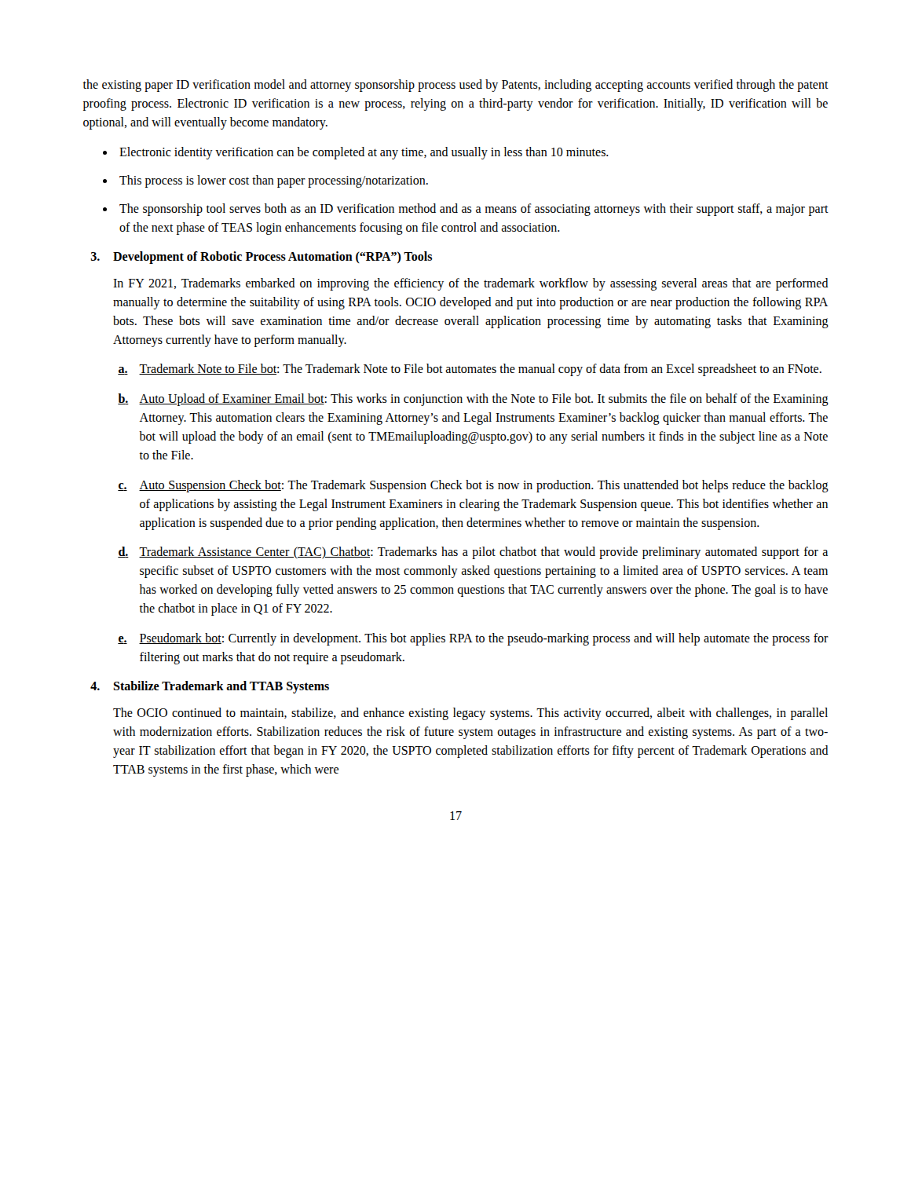the existing paper ID verification model and attorney sponsorship process used by Patents, including accepting accounts verified through the patent proofing process. Electronic ID verification is a new process, relying on a third-party vendor for verification. Initially, ID verification will be optional, and will eventually become mandatory.
Electronic identity verification can be completed at any time, and usually in less than 10 minutes.
This process is lower cost than paper processing/notarization.
The sponsorship tool serves both as an ID verification method and as a means of associating attorneys with their support staff, a major part of the next phase of TEAS login enhancements focusing on file control and association.
Development of Robotic Process Automation (“RPA”) Tools
In FY 2021, Trademarks embarked on improving the efficiency of the trademark workflow by assessing several areas that are performed manually to determine the suitability of using RPA tools. OCIO developed and put into production or are near production the following RPA bots. These bots will save examination time and/or decrease overall application processing time by automating tasks that Examining Attorneys currently have to perform manually.
Trademark Note to File bot: The Trademark Note to File bot automates the manual copy of data from an Excel spreadsheet to an FNote.
Auto Upload of Examiner Email bot: This works in conjunction with the Note to File bot. It submits the file on behalf of the Examining Attorney. This automation clears the Examining Attorney’s and Legal Instruments Examiner’s backlog quicker than manual efforts. The bot will upload the body of an email (sent to TMEmailuploading@uspto.gov) to any serial numbers it finds in the subject line as a Note to the File.
Auto Suspension Check bot: The Trademark Suspension Check bot is now in production. This unattended bot helps reduce the backlog of applications by assisting the Legal Instrument Examiners in clearing the Trademark Suspension queue. This bot identifies whether an application is suspended due to a prior pending application, then determines whether to remove or maintain the suspension.
Trademark Assistance Center (TAC) Chatbot: Trademarks has a pilot chatbot that would provide preliminary automated support for a specific subset of USPTO customers with the most commonly asked questions pertaining to a limited area of USPTO services. A team has worked on developing fully vetted answers to 25 common questions that TAC currently answers over the phone. The goal is to have the chatbot in place in Q1 of FY 2022.
Pseudomark bot: Currently in development. This bot applies RPA to the pseudo-marking process and will help automate the process for filtering out marks that do not require a pseudomark.
Stabilize Trademark and TTAB Systems
The OCIO continued to maintain, stabilize, and enhance existing legacy systems. This activity occurred, albeit with challenges, in parallel with modernization efforts. Stabilization reduces the risk of future system outages in infrastructure and existing systems. As part of a two-year IT stabilization effort that began in FY 2020, the USPTO completed stabilization efforts for fifty percent of Trademark Operations and TTAB systems in the first phase, which were
17